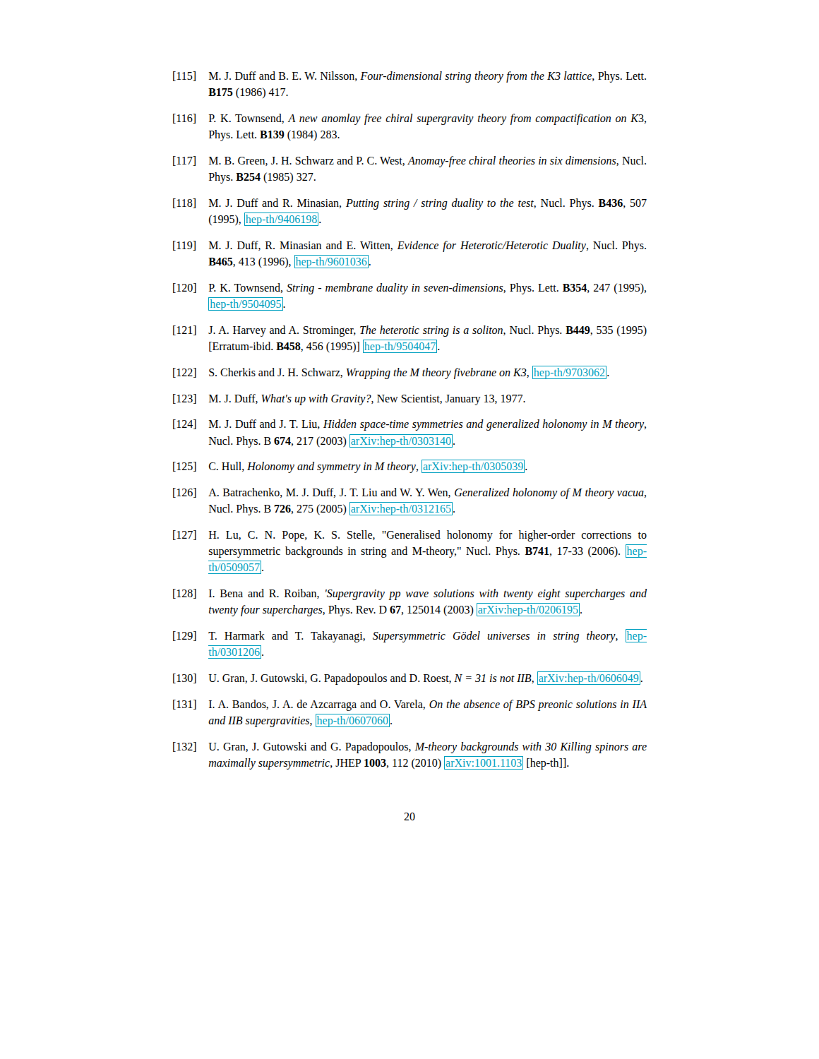[115] M. J. Duff and B. E. W. Nilsson, Four-dimensional string theory from the K3 lattice, Phys. Lett. B175 (1986) 417.
[116] P. K. Townsend, A new anomlay free chiral supergravity theory from compactification on K3, Phys. Lett. B139 (1984) 283.
[117] M. B. Green, J. H. Schwarz and P. C. West, Anomay-free chiral theories in six dimensions, Nucl. Phys. B254 (1985) 327.
[118] M. J. Duff and R. Minasian, Putting string / string duality to the test, Nucl. Phys. B436, 507 (1995), hep-th/9406198.
[119] M. J. Duff, R. Minasian and E. Witten, Evidence for Heterotic/Heterotic Duality, Nucl. Phys. B465, 413 (1996), hep-th/9601036.
[120] P. K. Townsend, String - membrane duality in seven-dimensions, Phys. Lett. B354, 247 (1995), hep-th/9504095.
[121] J. A. Harvey and A. Strominger, The heterotic string is a soliton, Nucl. Phys. B449, 535 (1995) [Erratum-ibid. B458, 456 (1995)] hep-th/9504047.
[122] S. Cherkis and J. H. Schwarz, Wrapping the M theory fivebrane on K3, hep-th/9703062.
[123] M. J. Duff, What's up with Gravity?, New Scientist, January 13, 1977.
[124] M. J. Duff and J. T. Liu, Hidden space-time symmetries and generalized holonomy in M theory, Nucl. Phys. B 674, 217 (2003) arXiv:hep-th/0303140.
[125] C. Hull, Holonomy and symmetry in M theory, arXiv:hep-th/0305039.
[126] A. Batrachenko, M. J. Duff, J. T. Liu and W. Y. Wen, Generalized holonomy of M theory vacua, Nucl. Phys. B 726, 275 (2005) arXiv:hep-th/0312165.
[127] H. Lu, C. N. Pope, K. S. Stelle, "Generalised holonomy for higher-order corrections to supersymmetric backgrounds in string and M-theory," Nucl. Phys. B741, 17-33 (2006). hep-th/0509057.
[128] I. Bena and R. Roiban, 'Supergravity pp wave solutions with twenty eight supercharges and twenty four supercharges, Phys. Rev. D 67, 125014 (2003) arXiv:hep-th/0206195.
[129] T. Harmark and T. Takayanagi, Supersymmetric Gödel universes in string theory, hep-th/0301206.
[130] U. Gran, J. Gutowski, G. Papadopoulos and D. Roest, N = 31 is not IIB, arXiv:hep-th/0606049.
[131] I. A. Bandos, J. A. de Azcarraga and O. Varela, On the absence of BPS preonic solutions in IIA and IIB supergravities, hep-th/0607060.
[132] U. Gran, J. Gutowski and G. Papadopoulos, M-theory backgrounds with 30 Killing spinors are maximally supersymmetric, JHEP 1003, 112 (2010) arXiv:1001.1103 [hep-th]].
20